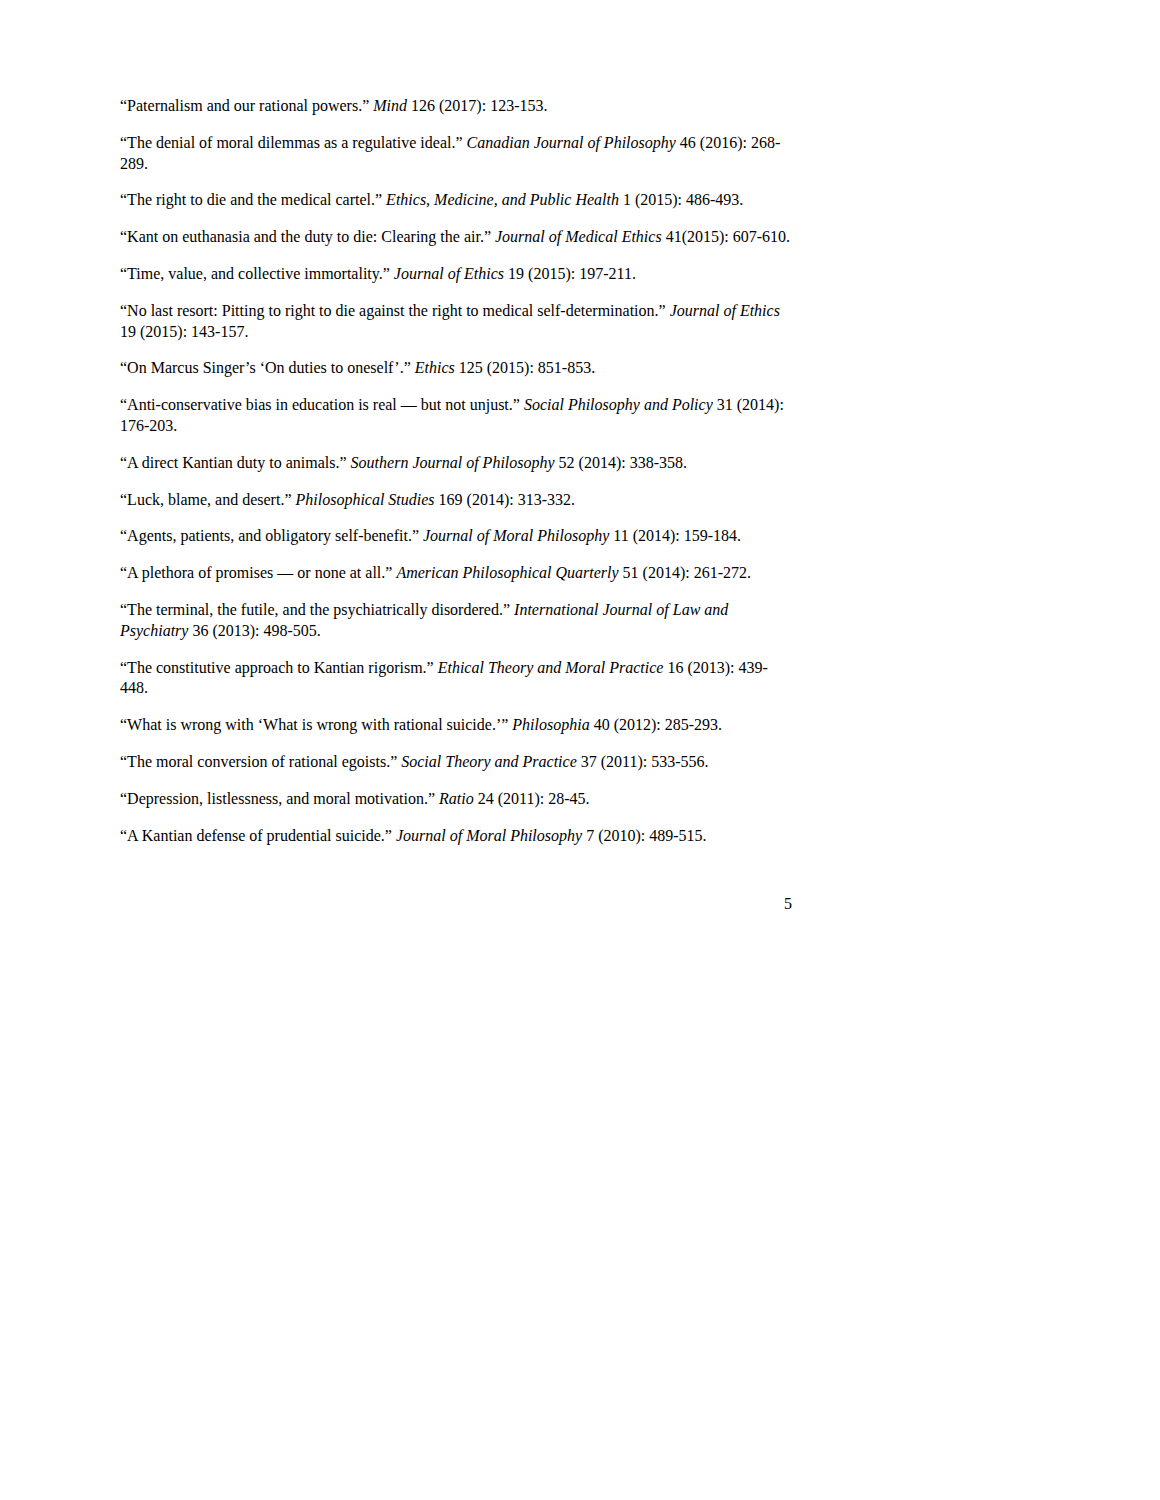“Paternalism and our rational powers.” Mind 126 (2017): 123-153.
“The denial of moral dilemmas as a regulative ideal.” Canadian Journal of Philosophy 46 (2016): 268-289.
“The right to die and the medical cartel.” Ethics, Medicine, and Public Health 1 (2015): 486-493.
“Kant on euthanasia and the duty to die: Clearing the air.” Journal of Medical Ethics 41(2015): 607-610.
“Time, value, and collective immortality.” Journal of Ethics 19 (2015): 197-211.
“No last resort: Pitting to right to die against the right to medical self-determination.” Journal of Ethics 19 (2015): 143-157.
“On Marcus Singer’s ‘On duties to oneself’.” Ethics 125 (2015): 851-853.
“Anti-conservative bias in education is real — but not unjust.” Social Philosophy and Policy 31 (2014): 176-203.
“A direct Kantian duty to animals.” Southern Journal of Philosophy 52 (2014): 338-358.
“Luck, blame, and desert.” Philosophical Studies 169 (2014): 313-332.
“Agents, patients, and obligatory self-benefit.” Journal of Moral Philosophy 11 (2014): 159-184.
“A plethora of promises — or none at all.” American Philosophical Quarterly 51 (2014): 261-272.
“The terminal, the futile, and the psychiatrically disordered.” International Journal of Law and Psychiatry 36 (2013): 498-505.
“The constitutive approach to Kantian rigorism.” Ethical Theory and Moral Practice 16 (2013): 439-448.
“What is wrong with ‘What is wrong with rational suicide.’” Philosophia 40 (2012): 285-293.
“The moral conversion of rational egoists.” Social Theory and Practice 37 (2011): 533-556.
“Depression, listlessness, and moral motivation.” Ratio 24 (2011): 28-45.
“A Kantian defense of prudential suicide.” Journal of Moral Philosophy 7 (2010): 489-515.
5